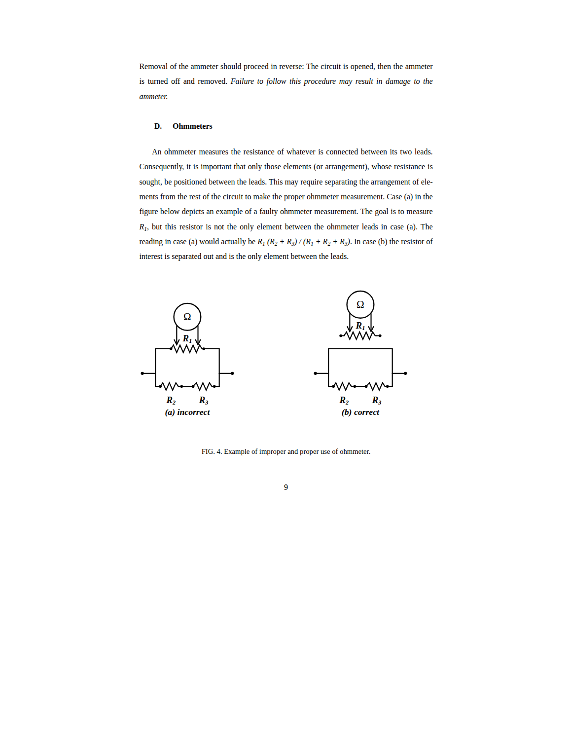Removal of the ammeter should proceed in reverse: The circuit is opened, then the ammeter is turned off and removed. Failure to follow this procedure may result in damage to the ammeter.
D. Ohmmeters
An ohmmeter measures the resistance of whatever is connected between its two leads. Consequently, it is important that only those elements (or arrangement), whose resistance is sought, be positioned between the leads. This may require separating the arrangement of elements from the rest of the circuit to make the proper ohmmeter measurement. Case (a) in the figure below depicts an example of a faulty ohmmeter measurement. The goal is to measure R1, but this resistor is not the only element between the ohmmeter leads in case (a). The reading in case (a) would actually be R1 (R2 + R3) / (R1 + R2 + R3). In case (b) the resistor of interest is separated out and is the only element between the leads.
Ω R1 R2 R3 (a) incorrect
Ω R1 R2 R3 (b) correct
FIG. 4. Example of improper and proper use of ohmmeter.
9